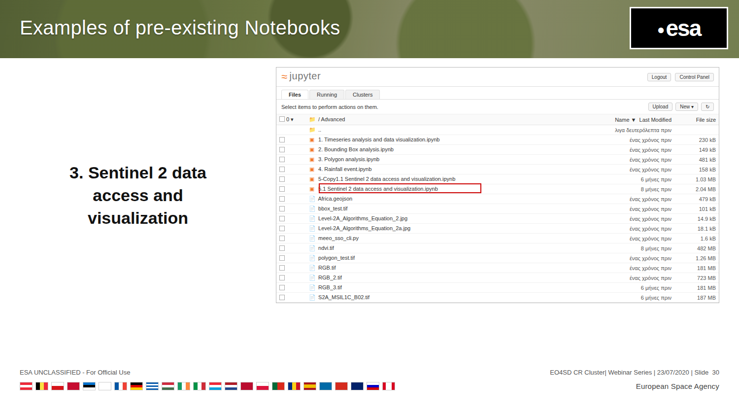Examples of pre-existing Notebooks
esa
3. Sentinel 2 data
access and
visualization
jupyter
Logout Control Panel
Files
Running
Clusters
Select items to perform actions on them.
Upload New ▾ ↻
| 0 ▾ | 📁 / Advanced | Name ▼ Last Modified | File size |
| --- | --- | --- | --- |
| | 📁 .. | λιγα δευτερόλεπτα πριν | |
| | ▣ 1. Timeseries analysis and data visualization.ipynb | ένας χρόνος πριν | 230 kB |
| | ▣ 2. Bounding Box analysis.ipynb | ένας χρόνος πριν | 149 kB |
| | ▣ 3. Polygon analysis.ipynb | ένας χρόνος πριν | 481 kB |
| | ▣ 4. Rainfall event.ipynb | ένας χρόνος πριν | 158 kB |
| | ▣ 5-Copy1.1 Sentinel 2 data access and visualization.ipynb | 6 μήνες πριν | 1.03 MB |
| | ▣ 5.1 Sentinel 2 data access and visualization.ipynb | 8 μήνες πριν | 2.04 MB |
| | 📄 Africa.geojson | ένας χρόνος πριν | 479 kB |
| | 📄 bbox_test.tif | ένας χρόνος πριν | 101 kB |
| | 📄 Level-2A_Algorithms_Equation_2.jpg | ένας χρόνος πριν | 14.9 kB |
| | 📄 Level-2A_Algorithms_Equation_2a.jpg | ένας χρόνος πριν | 18.1 kB |
| | 📄 meeo_sso_cli.py | ένας χρόνος πριν | 1.6 kB |
| | 📄 ndvi.tif | 8 μήνες πριν | 482 MB |
| | 📄 polygon_test.tif | ένας χρόνος πριν | 1.26 MB |
| | 📄 RGB.tif | ένας χρόνος πριν | 181 MB |
| | 📄 RGB_2.tif | ένας χρόνος πριν | 723 MB |
| | 📄 RGB_3.tif | 6 μήνες πριν | 181 MB |
| | 📄 S2A_MSIL1C_B02.tif | 6 μήνες πριν | 187 MB |
ESA UNCLASSIFIED - For Official Use
EO4SD CR Cluster| Webinar Series | 23/07/2020 | Slide 30
European Space Agency